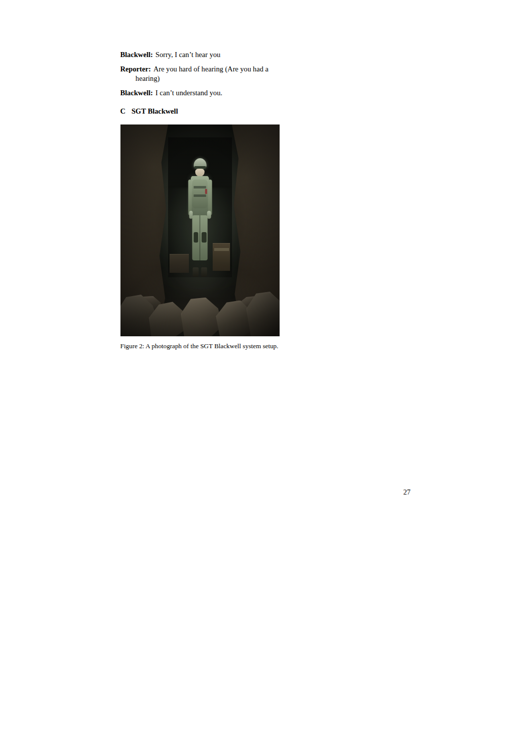Blackwell: Sorry, I can’t hear you
Reporter: Are you hard of hearing (Are you had a hearing)
Blackwell: I can’t understand you.
CSGT Blackwell
Figure 2: A photograph of the SGT Blackwell system setup.
27